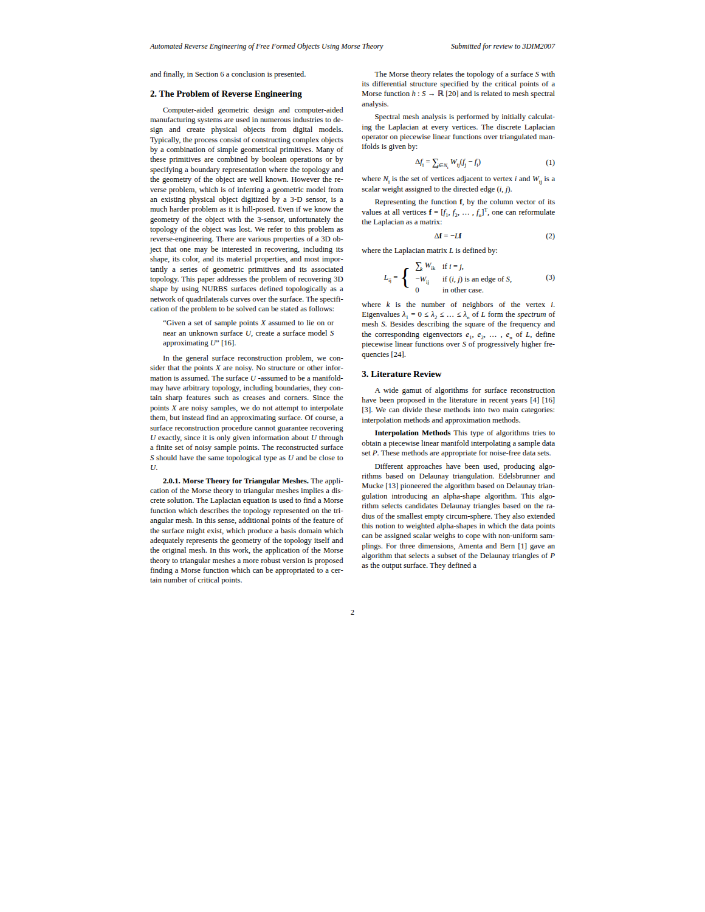Automated Reverse Engineering of Free Formed Objects Using Morse Theory
Submitted for review to 3DIM2007
and finally, in Section 6 a conclusion is presented.
2. The Problem of Reverse Engineering
Computer-aided geometric design and computer-aided manufacturing systems are used in numerous industries to design and create physical objects from digital models. Typically, the process consist of constructing complex objects by a combination of simple geometrical primitives. Many of these primitives are combined by boolean operations or by specifying a boundary representation where the topology and the geometry of the object are well known. However the reverse problem, which is of inferring a geometric model from an existing physical object digitized by a 3-D sensor, is a much harder problem as it is hill-posed. Even if we know the geometry of the object with the 3-sensor, unfortunately the topology of the object was lost. We refer to this problem as reverse-engineering. There are various properties of a 3D object that one may be interested in recovering, including its shape, its color, and its material properties, and most importantly a series of geometric primitives and its associated topology. This paper addresses the problem of recovering 3D shape by using NURBS surfaces defined topologically as a network of quadrilaterals curves over the surface. The specification of the problem to be solved can be stated as follows:
“Given a set of sample points X assumed to lie on or near an unknown surface U, create a surface model S approximating U” [16].
In the general surface reconstruction problem, we consider that the points X are noisy. No structure or other information is assumed. The surface U -assumed to be a manifold- may have arbitrary topology, including boundaries, they contain sharp features such as creases and corners. Since the points X are noisy samples, we do not attempt to interpolate them, but instead find an approximating surface. Of course, a surface reconstruction procedure cannot guarantee recovering U exactly, since it is only given information about U through a finite set of noisy sample points. The reconstructed surface S should have the same topological type as U and be close to U.
2.0.1. Morse Theory for Triangular Meshes. The application of the Morse theory to triangular meshes implies a discrete solution. The Laplacian equation is used to find a Morse function which describes the topology represented on the triangular mesh. In this sense, additional points of the feature of the surface might exist, which produce a basis domain which adequately represents the geometry of the topology itself and the original mesh. In this work, the application of the Morse theory to triangular meshes a more robust version is proposed finding a Morse function which can be appropriated to a certain number of critical points.
The Morse theory relates the topology of a surface S with its differential structure specified by the critical points of a Morse function h : S → ℝ [20] and is related to mesh spectral analysis.
Spectral mesh analysis is performed by initially calculating the Laplacian at every vertices. The discrete Laplacian operator on piecewise linear functions over triangulated manifolds is given by:
Δfi = ∑j∈Ni Wij(fj − fi)
(1)
where Ni is the set of vertices adjacent to vertex i and Wij is a scalar weight assigned to the directed edge (i, j).
Representing the function f, by the column vector of its values at all vertices f = [f1, f2, … , fn]T, one can reformulate the Laplacian as a matrix:
Δf = −Lf
(2)
where the Laplacian matrix L is defined by:
Lij = { ∑k Wik if i = j, −Wij if (i, j) is an edge of S, 0 in other case.
(3)
where k is the number of neighbors of the vertex i. Eigenvalues λ1 = 0 ≤ λ2 ≤ … ≤ λn of L form the spectrum of mesh S. Besides describing the square of the frequency and the corresponding eigenvectors e1, e2, … , en of L, define piecewise linear functions over S of progressively higher frequencies [24].
3. Literature Review
A wide gamut of algorithms for surface reconstruction have been proposed in the literature in recent years [4] [16] [3]. We can divide these methods into two main categories: interpolation methods and approximation methods.
Interpolation Methods This type of algorithms tries to obtain a piecewise linear manifold interpolating a sample data set P. These methods are appropriate for noise-free data sets.
Different approaches have been used, producing algorithms based on Delaunay triangulation. Edelsbrunner and Mucke [13] pioneered the algorithm based on Delaunay triangulation introducing an alpha-shape algorithm. This algorithm selects candidates Delaunay triangles based on the radius of the smallest empty circum-sphere. They also extended this notion to weighted alpha-shapes in which the data points can be assigned scalar weighs to cope with non-uniform samplings. For three dimensions, Amenta and Bern [1] gave an algorithm that selects a subset of the Delaunay triangles of P as the output surface. They defined a
2